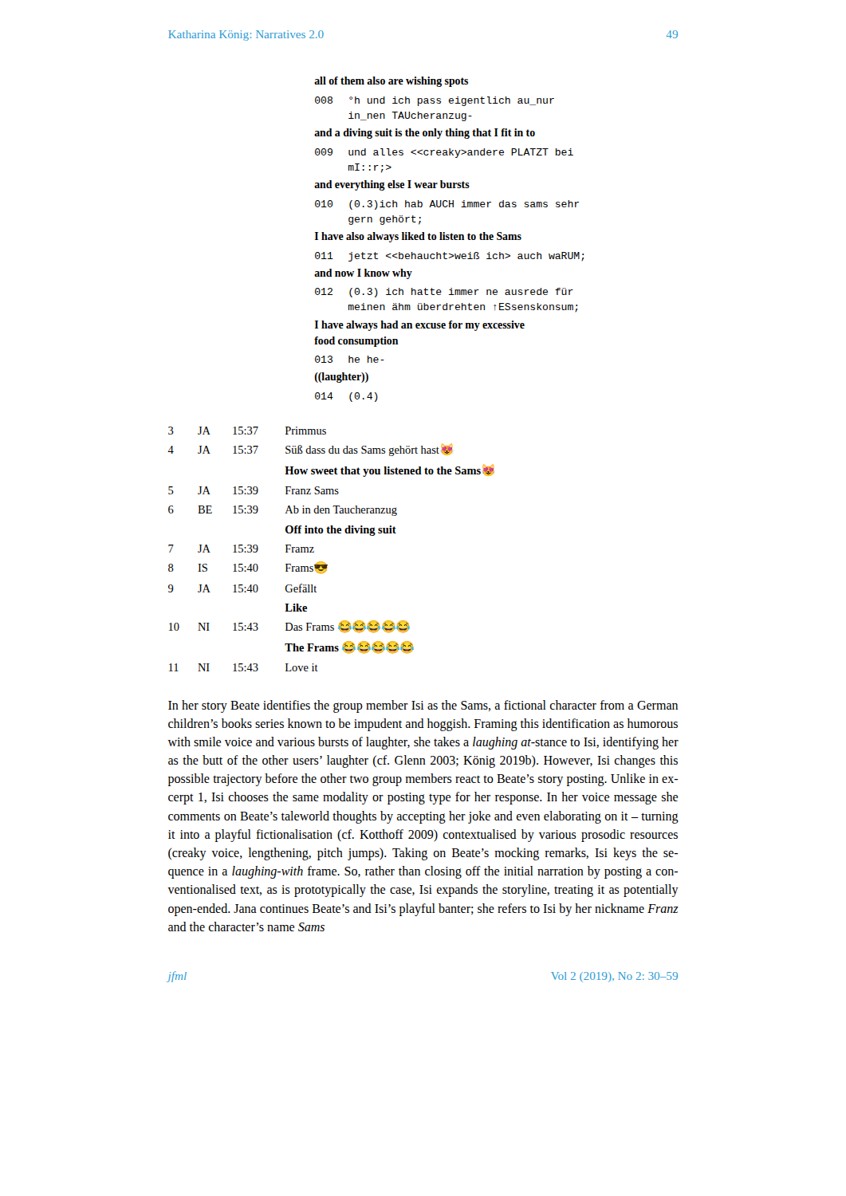Katharina König: Narratives 2.0 49
all of them also are wishing spots
008 °h und ich pass eigentlich au_nur in_nen TAUcheranzug-
and a diving suit is the only thing that I fit in to
009 und alles <<creaky>andere PLATZT bei mI::r;>
and everything else I wear bursts
010 (0.3)ich hab AUCH immer das sams sehr gern gehört;
I have also always liked to listen to the Sams
011 jetzt <<behaucht>weiß ich> auch waRUM;
and now I know why
012 (0.3) ich hatte immer ne ausrede für meinen ähm überdrehten ↑ESsenskonsum;
I have always had an excuse for my excessive
food consumption
013 he he-
((laughter))
014 (0.4)
| 3 | JA | 15:37 | Primmus |
| 4 | JA | 15:37 | Süß dass du das Sams gehört hast 😻 |
| | | | How sweet that you listened to the Sams 😻 |
| 5 | JA | 15:39 | Franz Sams |
| 6 | BE | 15:39 | Ab in den Taucheranzug |
| | | | Off into the diving suit |
| 7 | JA | 15:39 | Framz |
| 8 | IS | 15:40 | Frams 😎 |
| 9 | JA | 15:40 | Gefällt |
| | | | Like |
| 10 | NI | 15:43 | Das Frams 😂😂😂😂😂 |
| | | | The Frams 😂😂😂😂😂 |
| 11 | NI | 15:43 | Love it |
In her story Beate identifies the group member Isi as the Sams, a fictional character from a German children’s books series known to be impudent and hoggish. Framing this identification as humorous with smile voice and various bursts of laughter, she takes a laughing at-stance to Isi, identifying her as the butt of the other users’ laughter (cf. Glenn 2003; König 2019b). However, Isi changes this possible trajectory before the other two group members react to Beate’s story posting. Unlike in excerpt 1, Isi chooses the same modality or posting type for her response. In her voice message she comments on Beate’s taleworld thoughts by accepting her joke and even elaborating on it – turning it into a playful fictionalisation (cf. Kotthoff 2009) contextualised by various prosodic resources (creaky voice, lengthening, pitch jumps). Taking on Beate’s mocking remarks, Isi keys the sequence in a laughing-with frame. So, rather than closing off the initial narration by posting a conventionalised text, as is prototypically the case, Isi expands the storyline, treating it as potentially open-ended. Jana continues Beate’s and Isi’s playful banter; she refers to Isi by her nickname Franz and the character’s name Sams
jfml Vol 2 (2019), No 2: 30–59